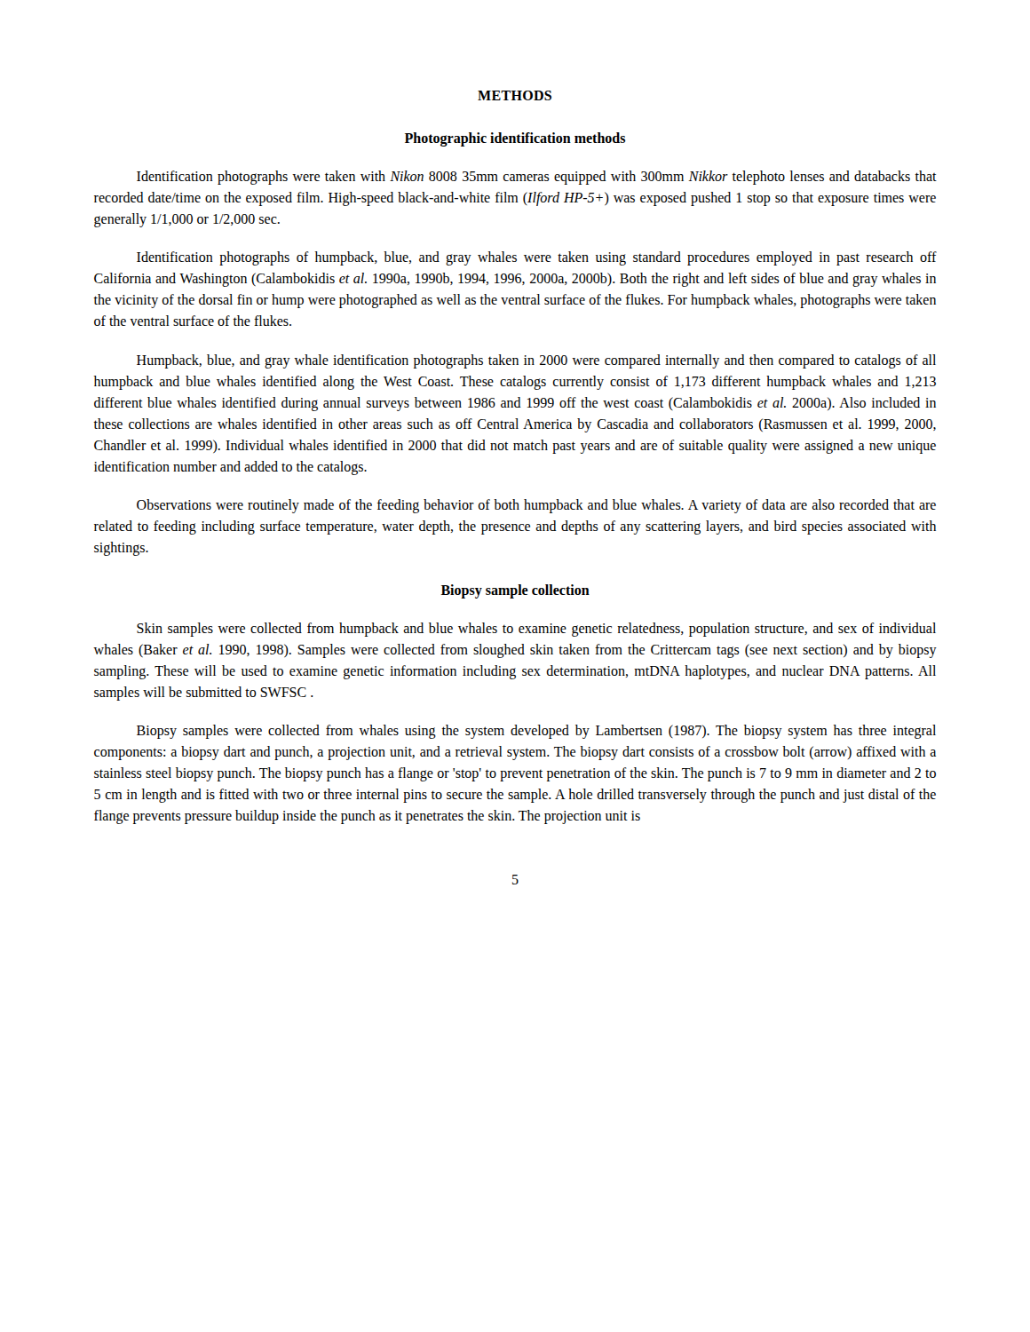METHODS
Photographic identification methods
Identification photographs were taken with Nikon 8008 35mm cameras equipped with 300mm Nikkor telephoto lenses and databacks that recorded date/time on the exposed film. High-speed black-and-white film (Ilford HP-5+) was exposed pushed 1 stop so that exposure times were generally 1/1,000 or 1/2,000 sec.
Identification photographs of humpback, blue, and gray whales were taken using standard procedures employed in past research off California and Washington (Calambokidis et al. 1990a, 1990b, 1994, 1996, 2000a, 2000b). Both the right and left sides of blue and gray whales in the vicinity of the dorsal fin or hump were photographed as well as the ventral surface of the flukes. For humpback whales, photographs were taken of the ventral surface of the flukes.
Humpback, blue, and gray whale identification photographs taken in 2000 were compared internally and then compared to catalogs of all humpback and blue whales identified along the West Coast. These catalogs currently consist of 1,173 different humpback whales and 1,213 different blue whales identified during annual surveys between 1986 and 1999 off the west coast (Calambokidis et al. 2000a). Also included in these collections are whales identified in other areas such as off Central America by Cascadia and collaborators (Rasmussen et al. 1999, 2000, Chandler et al. 1999). Individual whales identified in 2000 that did not match past years and are of suitable quality were assigned a new unique identification number and added to the catalogs.
Observations were routinely made of the feeding behavior of both humpback and blue whales. A variety of data are also recorded that are related to feeding including surface temperature, water depth, the presence and depths of any scattering layers, and bird species associated with sightings.
Biopsy sample collection
Skin samples were collected from humpback and blue whales to examine genetic relatedness, population structure, and sex of individual whales (Baker et al. 1990, 1998). Samples were collected from sloughed skin taken from the Crittercam tags (see next section) and by biopsy sampling. These will be used to examine genetic information including sex determination, mtDNA haplotypes, and nuclear DNA patterns. All samples will be submitted to SWFSC .
Biopsy samples were collected from whales using the system developed by Lambertsen (1987). The biopsy system has three integral components: a biopsy dart and punch, a projection unit, and a retrieval system. The biopsy dart consists of a crossbow bolt (arrow) affixed with a stainless steel biopsy punch. The biopsy punch has a flange or 'stop' to prevent penetration of the skin. The punch is 7 to 9 mm in diameter and 2 to 5 cm in length and is fitted with two or three internal pins to secure the sample. A hole drilled transversely through the punch and just distal of the flange prevents pressure buildup inside the punch as it penetrates the skin. The projection unit is
5